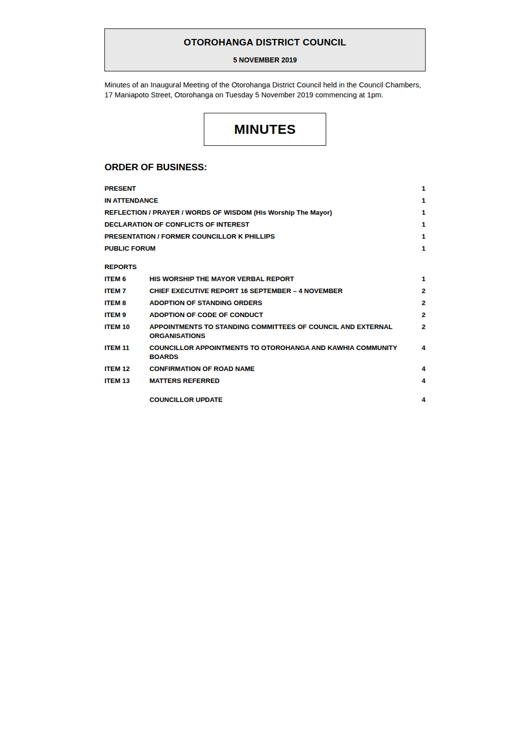OTOROHANGA DISTRICT COUNCIL
5 NOVEMBER 2019
Minutes of an Inaugural Meeting of the Otorohanga District Council held in the Council Chambers, 17 Maniapoto Street, Otorohanga on Tuesday 5 November 2019 commencing at 1pm.
MINUTES
ORDER OF BUSINESS:
| PRESENT | 1 |
| IN ATTENDANCE | 1 |
| REFLECTION / PRAYER / WORDS OF WISDOM (His Worship The Mayor) | 1 |
| DECLARATION OF CONFLICTS OF INTEREST | 1 |
| PRESENTATION / FORMER COUNCILLOR K PHILLIPS | 1 |
| PUBLIC FORUM | 1 |
| REPORTS |
| ITEM 6 | HIS WORSHIP THE MAYOR VERBAL REPORT | 1 |
| ITEM 7 | CHIEF EXECUTIVE REPORT 16 SEPTEMBER – 4 NOVEMBER | 2 |
| ITEM 8 | ADOPTION OF STANDING ORDERS | 2 |
| ITEM 9 | ADOPTION OF CODE OF CONDUCT | 2 |
| ITEM 10 | APPOINTMENTS TO STANDING COMMITTEES OF COUNCIL AND EXTERNAL ORGANISATIONS | 2 |
| ITEM 11 | COUNCILLOR APPOINTMENTS TO OTOROHANGA AND KAWHIA COMMUNITY BOARDS | 4 |
| ITEM 12 | CONFIRMATION OF ROAD NAME | 4 |
| ITEM 13 | MATTERS REFERRED | 4 |
| | COUNCILLOR UPDATE | 4 |